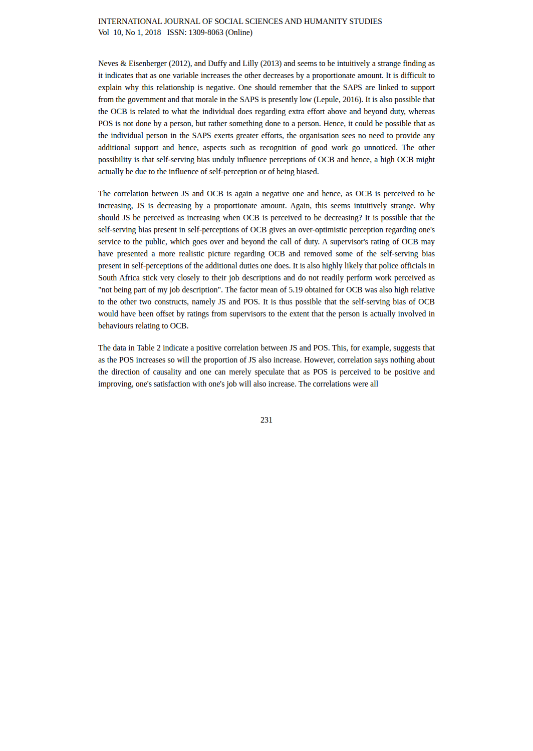INTERNATIONAL JOURNAL OF SOCIAL SCIENCES AND HUMANITY STUDIES
Vol 10, No 1, 2018 ISSN: 1309-8063 (Online)
Neves & Eisenberger (2012), and Duffy and Lilly (2013) and seems to be intuitively a strange finding as it indicates that as one variable increases the other decreases by a proportionate amount. It is difficult to explain why this relationship is negative. One should remember that the SAPS are linked to support from the government and that morale in the SAPS is presently low (Lepule, 2016). It is also possible that the OCB is related to what the individual does regarding extra effort above and beyond duty, whereas POS is not done by a person, but rather something done to a person. Hence, it could be possible that as the individual person in the SAPS exerts greater efforts, the organisation sees no need to provide any additional support and hence, aspects such as recognition of good work go unnoticed. The other possibility is that self-serving bias unduly influence perceptions of OCB and hence, a high OCB might actually be due to the influence of self-perception or of being biased.
The correlation between JS and OCB is again a negative one and hence, as OCB is perceived to be increasing, JS is decreasing by a proportionate amount. Again, this seems intuitively strange. Why should JS be perceived as increasing when OCB is perceived to be decreasing? It is possible that the self-serving bias present in self-perceptions of OCB gives an over-optimistic perception regarding one's service to the public, which goes over and beyond the call of duty. A supervisor's rating of OCB may have presented a more realistic picture regarding OCB and removed some of the self-serving bias present in self-perceptions of the additional duties one does. It is also highly likely that police officials in South Africa stick very closely to their job descriptions and do not readily perform work perceived as "not being part of my job description". The factor mean of 5.19 obtained for OCB was also high relative to the other two constructs, namely JS and POS. It is thus possible that the self-serving bias of OCB would have been offset by ratings from supervisors to the extent that the person is actually involved in behaviours relating to OCB.
The data in Table 2 indicate a positive correlation between JS and POS. This, for example, suggests that as the POS increases so will the proportion of JS also increase. However, correlation says nothing about the direction of causality and one can merely speculate that as POS is perceived to be positive and improving, one's satisfaction with one's job will also increase. The correlations were all
231